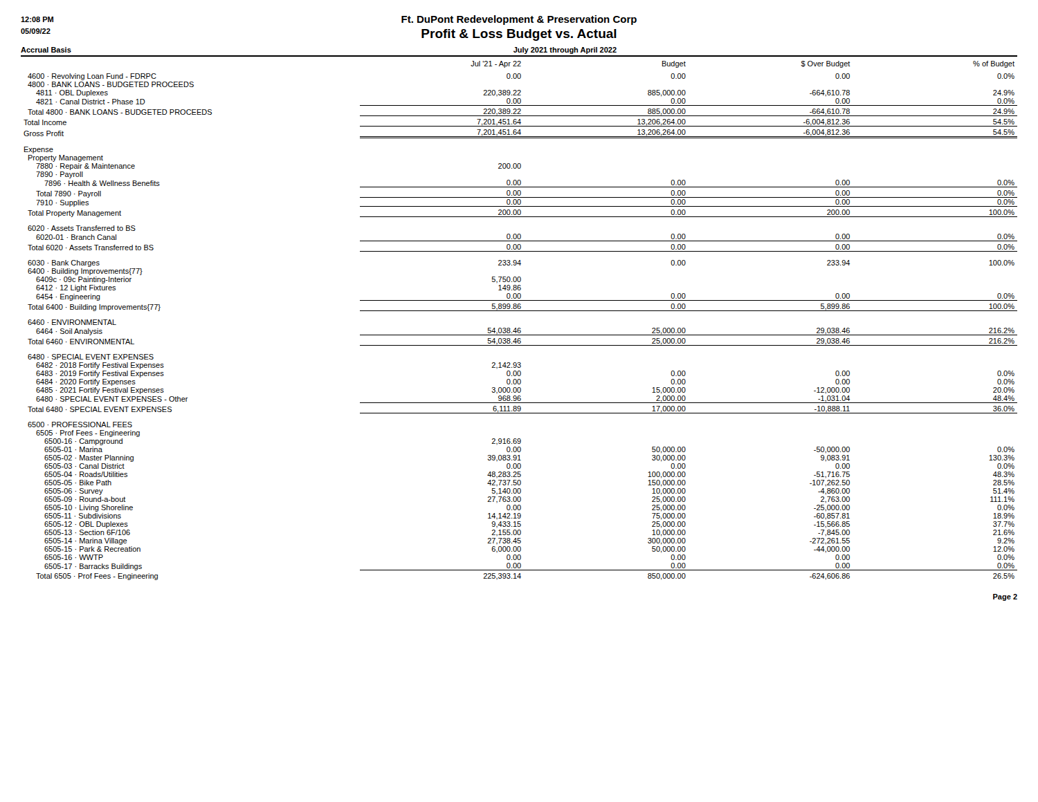12:08 PM
05/09/22
Ft. DuPont Redevelopment & Preservation Corp
Profit & Loss Budget vs. Actual
Accrual Basis
July 2021 through April 2022
| | Jul '21 - Apr 22 | Budget | $ Over Budget | % of Budget |
| --- | --- | --- | --- | --- |
| 4600 · Revolving Loan Fund - FDRPC | 0.00 | 0.00 | 0.00 | 0.0% |
| 4800 · BANK LOANS - BUDGETED PROCEEDS | | | | |
| 4811 · OBL Duplexes | 220,389.22 | 885,000.00 | -664,610.78 | 24.9% |
| 4821 · Canal District - Phase 1D | 0.00 | 0.00 | 0.00 | 0.0% |
| Total 4800 · BANK LOANS - BUDGETED PROCEEDS | 220,389.22 | 885,000.00 | -664,610.78 | 24.9% |
| Total Income | 7,201,451.64 | 13,206,264.00 | -6,004,812.36 | 54.5% |
| Gross Profit | 7,201,451.64 | 13,206,264.00 | -6,004,812.36 | 54.5% |
| Expense | | | | |
| Property Management | | | | |
| 7880 · Repair & Maintenance | 200.00 | | | |
| 7890 · Payroll | | | | |
| 7896 · Health & Wellness Benefits | 0.00 | 0.00 | 0.00 | 0.0% |
| Total 7890 · Payroll | 0.00 | 0.00 | 0.00 | 0.0% |
| 7910 · Supplies | 0.00 | 0.00 | 0.00 | 0.0% |
| Total Property Management | 200.00 | 0.00 | 200.00 | 100.0% |
| 6020 · Assets Transferred to BS | | | | |
| 6020-01 · Branch Canal | 0.00 | 0.00 | 0.00 | 0.0% |
| Total 6020 · Assets Transferred to BS | 0.00 | 0.00 | 0.00 | 0.0% |
| 6030 · Bank Charges | 233.94 | 0.00 | 233.94 | 100.0% |
| 6400 · Building Improvements{77} | | | | |
| 6409c · 09c Painting-Interior | 5,750.00 | | | |
| 6412 · 12 Light Fixtures | 149.86 | | | |
| 6454 · Engineering | 0.00 | 0.00 | 0.00 | 0.0% |
| Total 6400 · Building Improvements{77} | 5,899.86 | 0.00 | 5,899.86 | 100.0% |
| 6460 · ENVIRONMENTAL | | | | |
| 6464 · Soil Analysis | 54,038.46 | 25,000.00 | 29,038.46 | 216.2% |
| Total 6460 · ENVIRONMENTAL | 54,038.46 | 25,000.00 | 29,038.46 | 216.2% |
| 6480 · SPECIAL EVENT EXPENSES | | | | |
| 6482 · 2018 Fortify Festival Expenses | 2,142.93 | | | |
| 6483 · 2019 Fortify Festival Expenses | 0.00 | 0.00 | 0.00 | 0.0% |
| 6484 · 2020 Fortify Expenses | 0.00 | 0.00 | 0.00 | 0.0% |
| 6485 · 2021 Fortify Festival Expenses | 3,000.00 | 15,000.00 | -12,000.00 | 20.0% |
| 6480 · SPECIAL EVENT EXPENSES - Other | 968.96 | 2,000.00 | -1,031.04 | 48.4% |
| Total 6480 · SPECIAL EVENT EXPENSES | 6,111.89 | 17,000.00 | -10,888.11 | 36.0% |
| 6500 · PROFESSIONAL FEES | | | | |
| 6505 · Prof Fees - Engineering | | | | |
| 6500-16 · Campground | 2,916.69 | | | |
| 6505-01 · Marina | 0.00 | 50,000.00 | -50,000.00 | 0.0% |
| 6505-02 · Master Planning | 39,083.91 | 30,000.00 | 9,083.91 | 130.3% |
| 6505-03 · Canal District | 0.00 | 0.00 | 0.00 | 0.0% |
| 6505-04 · Roads/Utilities | 48,283.25 | 100,000.00 | -51,716.75 | 48.3% |
| 6505-05 · Bike Path | 42,737.50 | 150,000.00 | -107,262.50 | 28.5% |
| 6505-06 · Survey | 5,140.00 | 10,000.00 | -4,860.00 | 51.4% |
| 6505-09 · Round-a-bout | 27,763.00 | 25,000.00 | 2,763.00 | 111.1% |
| 6505-10 · Living Shoreline | 0.00 | 25,000.00 | -25,000.00 | 0.0% |
| 6505-11 · Subdivisions | 14,142.19 | 75,000.00 | -60,857.81 | 18.9% |
| 6505-12 · OBL Duplexes | 9,433.15 | 25,000.00 | -15,566.85 | 37.7% |
| 6505-13 · Section 6F/106 | 2,155.00 | 10,000.00 | -7,845.00 | 21.6% |
| 6505-14 · Marina Village | 27,738.45 | 300,000.00 | -272,261.55 | 9.2% |
| 6505-15 · Park & Recreation | 6,000.00 | 50,000.00 | -44,000.00 | 12.0% |
| 6505-16 · WWTP | 0.00 | 0.00 | 0.00 | 0.0% |
| 6505-17 · Barracks Buildings | 0.00 | 0.00 | 0.00 | 0.0% |
| Total 6505 · Prof Fees - Engineering | 225,393.14 | 850,000.00 | -624,606.86 | 26.5% |
Page 2